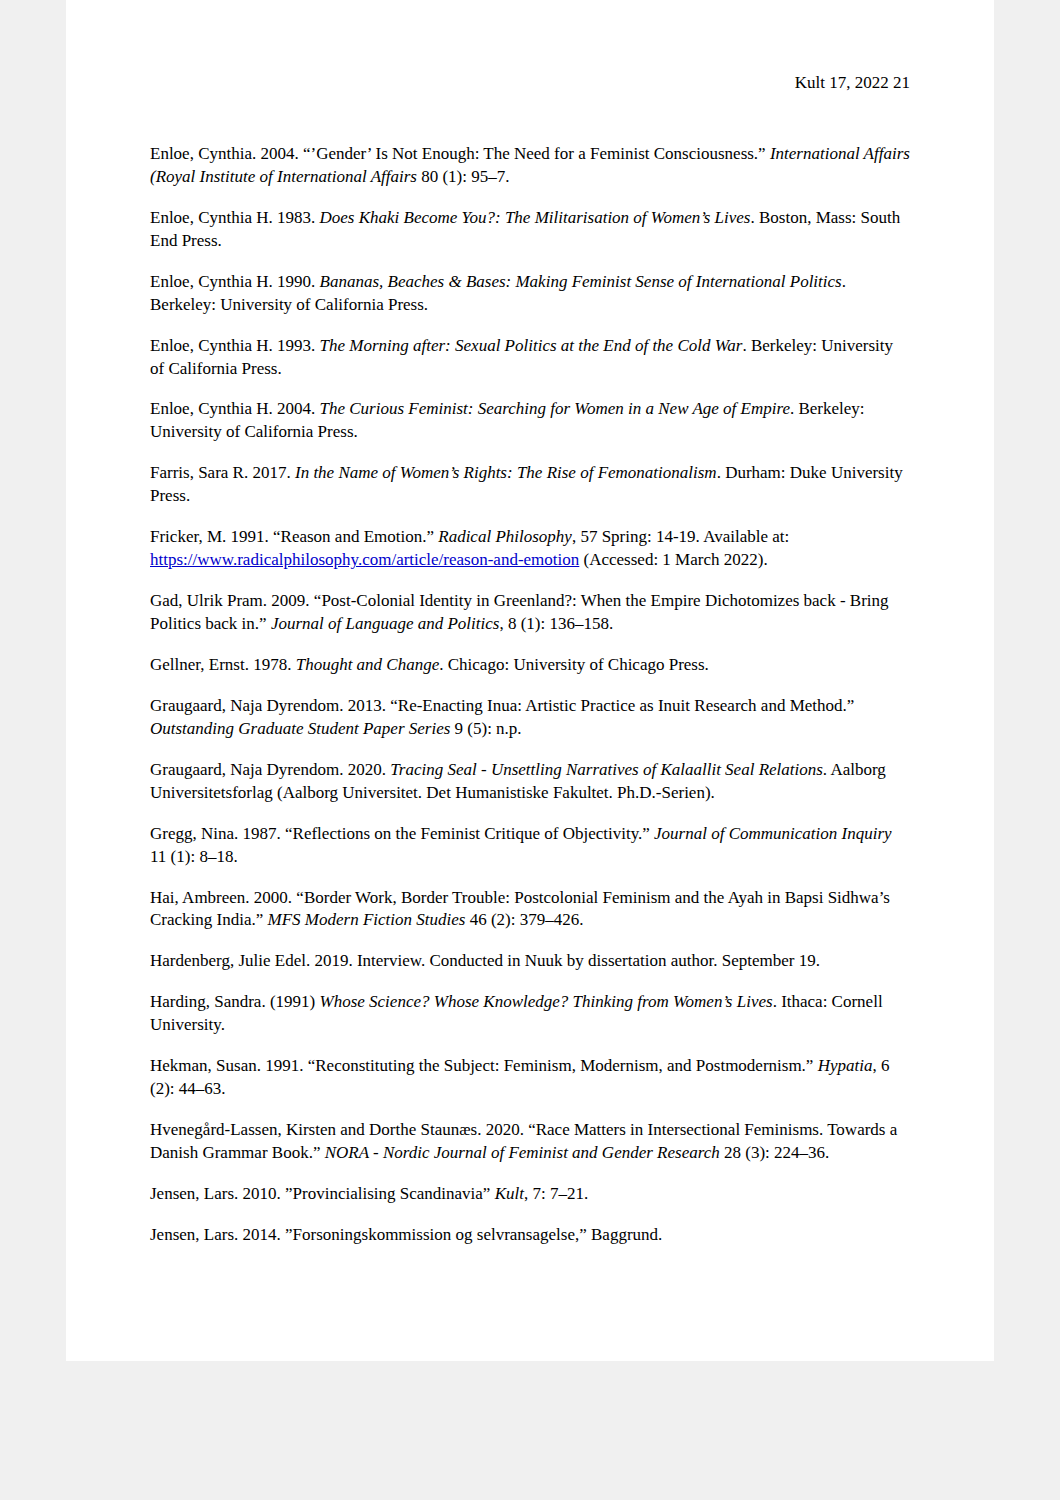Kult 17, 2022 21
Enloe, Cynthia. 2004. “’Gender’ Is Not Enough: The Need for a Feminist Consciousness.” International Affairs (Royal Institute of International Affairs 80 (1): 95–7.
Enloe, Cynthia H. 1983. Does Khaki Become You?: The Militarisation of Women’s Lives. Boston, Mass: South End Press.
Enloe, Cynthia H. 1990. Bananas, Beaches & Bases: Making Feminist Sense of International Politics. Berkeley: University of California Press.
Enloe, Cynthia H. 1993. The Morning after: Sexual Politics at the End of the Cold War. Berkeley: University of California Press.
Enloe, Cynthia H. 2004. The Curious Feminist: Searching for Women in a New Age of Empire. Berkeley: University of California Press.
Farris, Sara R. 2017. In the Name of Women’s Rights: The Rise of Femonationalism. Durham: Duke University Press.
Fricker, M. 1991. “Reason and Emotion.” Radical Philosophy, 57 Spring: 14-19. Available at: https://www.radicalphilosophy.com/article/reason-and-emotion (Accessed: 1 March 2022).
Gad, Ulrik Pram. 2009. “Post-Colonial Identity in Greenland?: When the Empire Dichotomizes back - Bring Politics back in.” Journal of Language and Politics, 8 (1): 136–158.
Gellner, Ernst. 1978. Thought and Change. Chicago: University of Chicago Press.
Graugaard, Naja Dyrendom. 2013. “Re-Enacting Inua: Artistic Practice as Inuit Research and Method.” Outstanding Graduate Student Paper Series 9 (5): n.p.
Graugaard, Naja Dyrendom. 2020. Tracing Seal - Unsettling Narratives of Kalaallit Seal Relations. Aalborg Universitetsforlag (Aalborg Universitet. Det Humanistiske Fakultet. Ph.D.-Serien).
Gregg, Nina. 1987. “Reflections on the Feminist Critique of Objectivity.” Journal of Communication Inquiry 11 (1): 8–18.
Hai, Ambreen. 2000. “Border Work, Border Trouble: Postcolonial Feminism and the Ayah in Bapsi Sidhwa’s Cracking India.” MFS Modern Fiction Studies 46 (2): 379–426.
Hardenberg, Julie Edel. 2019. Interview. Conducted in Nuuk by dissertation author. September 19.
Harding, Sandra. (1991) Whose Science? Whose Knowledge? Thinking from Women’s Lives. Ithaca: Cornell University.
Hekman, Susan. 1991. “Reconstituting the Subject: Feminism, Modernism, and Postmodernism.” Hypatia, 6 (2): 44–63.
Hvenegård-Lassen, Kirsten and Dorthe Staunæs. 2020. “Race Matters in Intersectional Feminisms. Towards a Danish Grammar Book.” NORA - Nordic Journal of Feminist and Gender Research 28 (3): 224–36.
Jensen, Lars. 2010. ”Provincialising Scandinavia” Kult, 7: 7–21.
Jensen, Lars. 2014. ”Forsoningskommission og selvransagelse,” Baggrund.